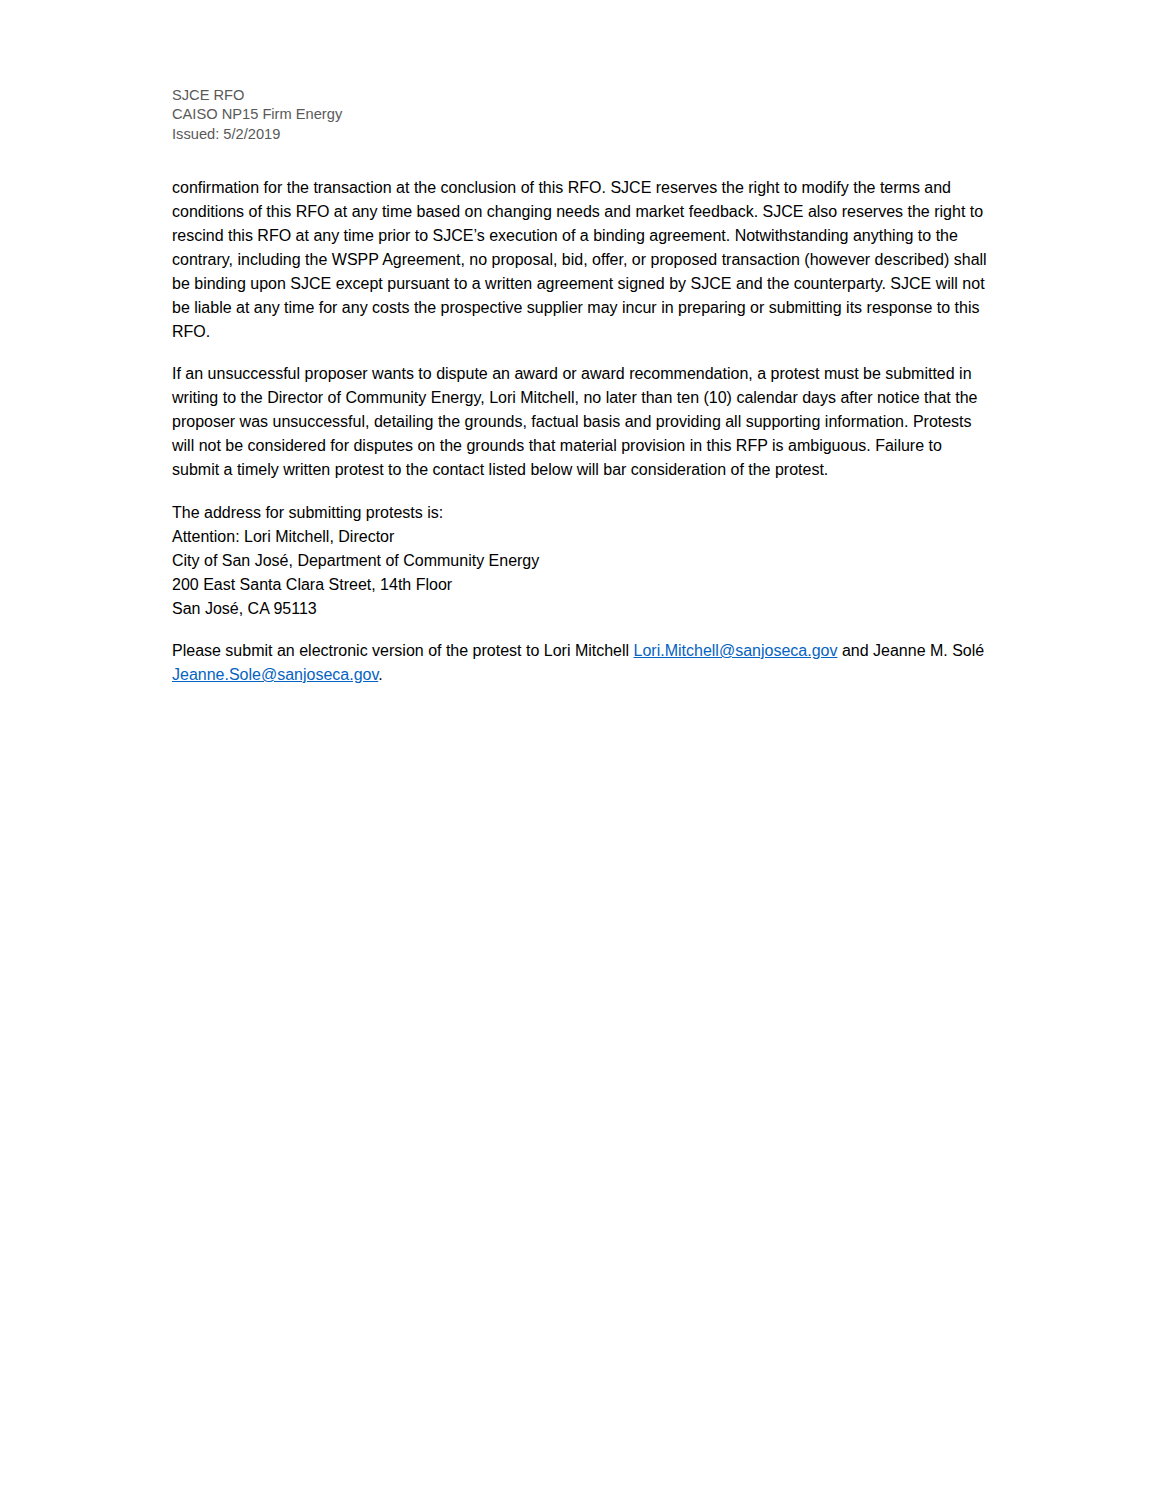SJCE RFO
CAISO NP15 Firm Energy
Issued: 5/2/2019
confirmation for the transaction at the conclusion of this RFO. SJCE reserves the right to modify the terms and conditions of this RFO at any time based on changing needs and market feedback. SJCE also reserves the right to rescind this RFO at any time prior to SJCE’s execution of a binding agreement. Notwithstanding anything to the contrary, including the WSPP Agreement, no proposal, bid, offer, or proposed transaction (however described) shall be binding upon SJCE except pursuant to a written agreement signed by SJCE and the counterparty. SJCE will not be liable at any time for any costs the prospective supplier may incur in preparing or submitting its response to this RFO.
If an unsuccessful proposer wants to dispute an award or award recommendation, a protest must be submitted in writing to the Director of Community Energy, Lori Mitchell, no later than ten (10) calendar days after notice that the proposer was unsuccessful, detailing the grounds, factual basis and providing all supporting information. Protests will not be considered for disputes on the grounds that material provision in this RFP is ambiguous. Failure to submit a timely written protest to the contact listed below will bar consideration of the protest.
The address for submitting protests is:
Attention: Lori Mitchell, Director
City of San José, Department of Community Energy
200 East Santa Clara Street, 14th Floor
San José, CA 95113
Please submit an electronic version of the protest to Lori Mitchell Lori.Mitchell@sanjoseca.gov and Jeanne M. Solé Jeanne.Sole@sanjoseca.gov.